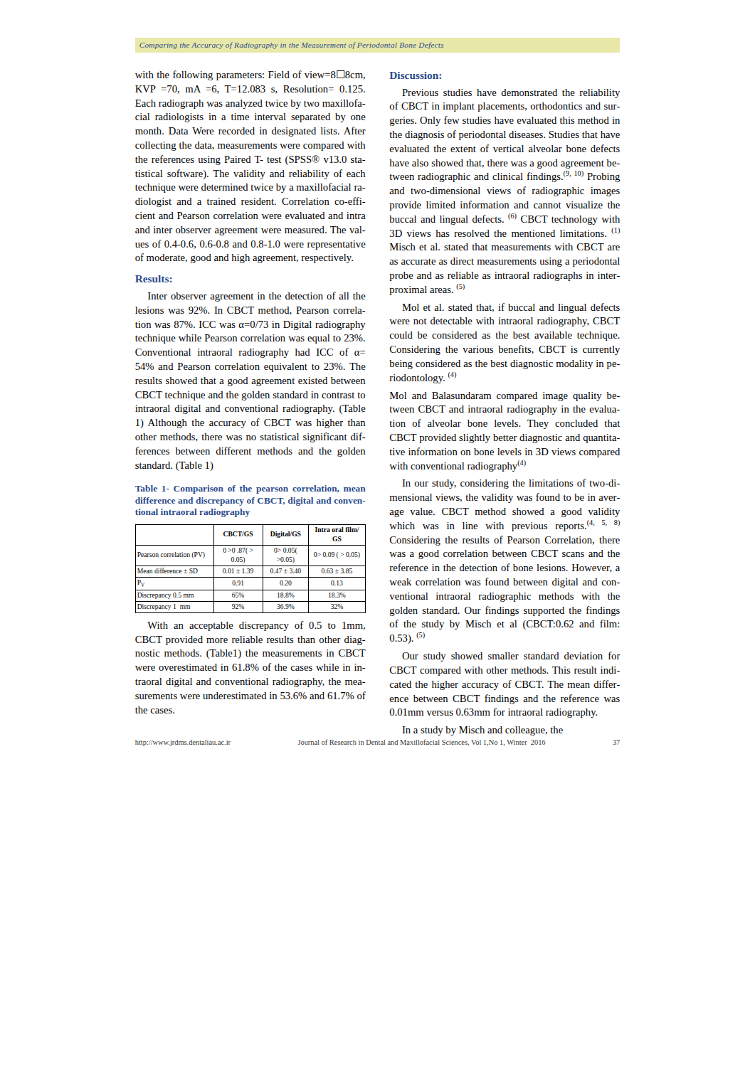Comparing the Accuracy of Radiography in the Measurement of Periodontal Bone Defects
with the following parameters: Field of view=8☐8cm, KVP =70, mA =6, T=12.083 s, Resolution= 0.125. Each radiograph was analyzed twice by two maxillofacial radiologists in a time interval separated by one month. Data Were recorded in designated lists. After collecting the data, measurements were compared with the references using Paired T- test (SPSS® v13.0 statistical software). The validity and reliability of each technique were determined twice by a maxillofacial radiologist and a trained resident. Correlation co-efficient and Pearson correlation were evaluated and intra and inter observer agreement were measured. The values of 0.4-0.6, 0.6-0.8 and 0.8-1.0 were representative of moderate, good and high agreement, respectively.
Results:
Inter observer agreement in the detection of all the lesions was 92%. In CBCT method, Pearson correlation was 87%. ICC was α=0/73 in Digital radiography technique while Pearson correlation was equal to 23%. Conventional intraoral radiography had ICC of α= 54% and Pearson correlation equivalent to 23%. The results showed that a good agreement existed between CBCT technique and the golden standard in contrast to intraoral digital and conventional radiography. (Table 1) Although the accuracy of CBCT was higher than other methods, there was no statistical significant differences between different methods and the golden standard. (Table 1)
Table 1- Comparison of the pearson correlation, mean difference and discrepancy of CBCT, digital and conventional intraoral radiography
| | CBCT/GS | Digital/GS | Intra oral film/ GS |
| --- | --- | --- | --- |
| Pearson correlation (PV) | 0 >0 .87( > 0.05) | 0> 0.05( >0.05) | 0> 0.09 ( > 0.05) |
| Mean difference ± SD | 0.01 ± 1.39 | 0.47 ± 3.40 | 0.63 ± 3.85 |
| P V | 0.91 | 0.20 | 0.13 |
| Discrepancy 0.5 mm | 65% | 18.8% | 18.3% |
| Discrepancy 1 mm | 92% | 36.9% | 32% |
With an acceptable discrepancy of 0.5 to 1mm, CBCT provided more reliable results than other diagnostic methods. (Table1) the measurements in CBCT were overestimated in 61.8% of the cases while in intraoral digital and conventional radiography, the measurements were underestimated in 53.6% and 61.7% of the cases.
Discussion:
Previous studies have demonstrated the reliability of CBCT in implant placements, orthodontics and surgeries. Only few studies have evaluated this method in the diagnosis of periodontal diseases. Studies that have evaluated the extent of vertical alveolar bone defects have also showed that, there was a good agreement between radiographic and clinical findings.(9, 10) Probing and two-dimensional views of radiographic images provide limited information and cannot visualize the buccal and lingual defects. (6) CBCT technology with 3D views has resolved the mentioned limitations. (1) Misch et al. stated that measurements with CBCT are as accurate as direct measurements using a periodontal probe and as reliable as intraoral radiographs in interproximal areas. (5)
Mol et al. stated that, if buccal and lingual defects were not detectable with intraoral radiography, CBCT could be considered as the best available technique. Considering the various benefits, CBCT is currently being considered as the best diagnostic modality in periodontology. (4)
Mol and Balasundaram compared image quality between CBCT and intraoral radiography in the evaluation of alveolar bone levels. They concluded that CBCT provided slightly better diagnostic and quantitative information on bone levels in 3D views compared with conventional radiography(4)
In our study, considering the limitations of two-dimensional views, the validity was found to be in average value. CBCT method showed a good validity which was in line with previous reports.(4, 5, 8) Considering the results of Pearson Correlation, there was a good correlation between CBCT scans and the reference in the detection of bone lesions. However, a weak correlation was found between digital and conventional intraoral radiographic methods with the golden standard. Our findings supported the findings of the study by Misch et al (CBCT:0.62 and film: 0.53). (5)
Our study showed smaller standard deviation for CBCT compared with other methods. This result indicated the higher accuracy of CBCT. The mean difference between CBCT findings and the reference was 0.01mm versus 0.63mm for intraoral radiography.
In a study by Misch and colleague, the
http://www.jrdms.dentaliau.ac.ir
Journal of Research in Dental and Maxillofacial Sciences, Vol 1,No 1, Winter 2016
37